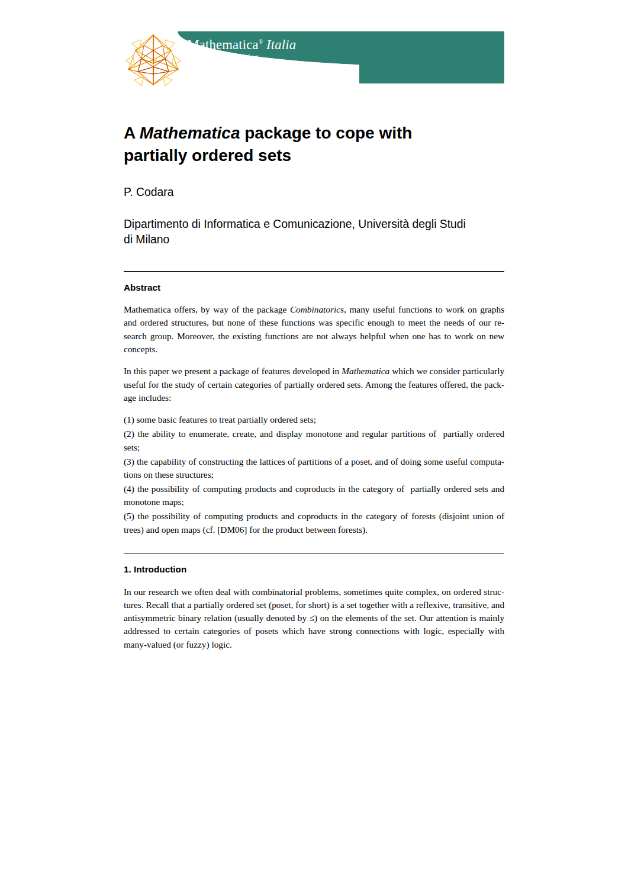Mathematica® Italia
User Group Meeting
A Mathematica package to cope with partially ordered sets
P. Codara
Dipartimento di Informatica e Comunicazione, Università degli Studi di Milano
Abstract
Mathematica offers, by way of the package Combinatorics, many useful functions to work on graphs and ordered structures, but none of these functions was specific enough to meet the needs of our research group. Moreover, the existing functions are not always helpful when one has to work on new concepts.
In this paper we present a package of features developed in Mathematica which we consider particularly useful for the study of certain categories of partially ordered sets. Among the features offered, the package includes:
(1) some basic features to treat partially ordered sets;
(2) the ability to enumerate, create, and display monotone and regular partitions of partially ordered sets;
(3) the capability of constructing the lattices of partitions of a poset, and of doing some useful computations on these structures;
(4) the possibility of computing products and coproducts in the category of partially ordered sets and monotone maps;
(5) the possibility of computing products and coproducts in the category of forests (disjoint union of trees) and open maps (cf. [DM06] for the product between forests).
1. Introduction
In our research we often deal with combinatorial problems, sometimes quite complex, on ordered structures. Recall that a partially ordered set (poset, for short) is a set together with a reflexive, transitive, and antisymmetric binary relation (usually denoted by ≤) on the elements of the set. Our attention is mainly addressed to certain categories of posets which have strong connections with logic, especially with many-valued (or fuzzy) logic.